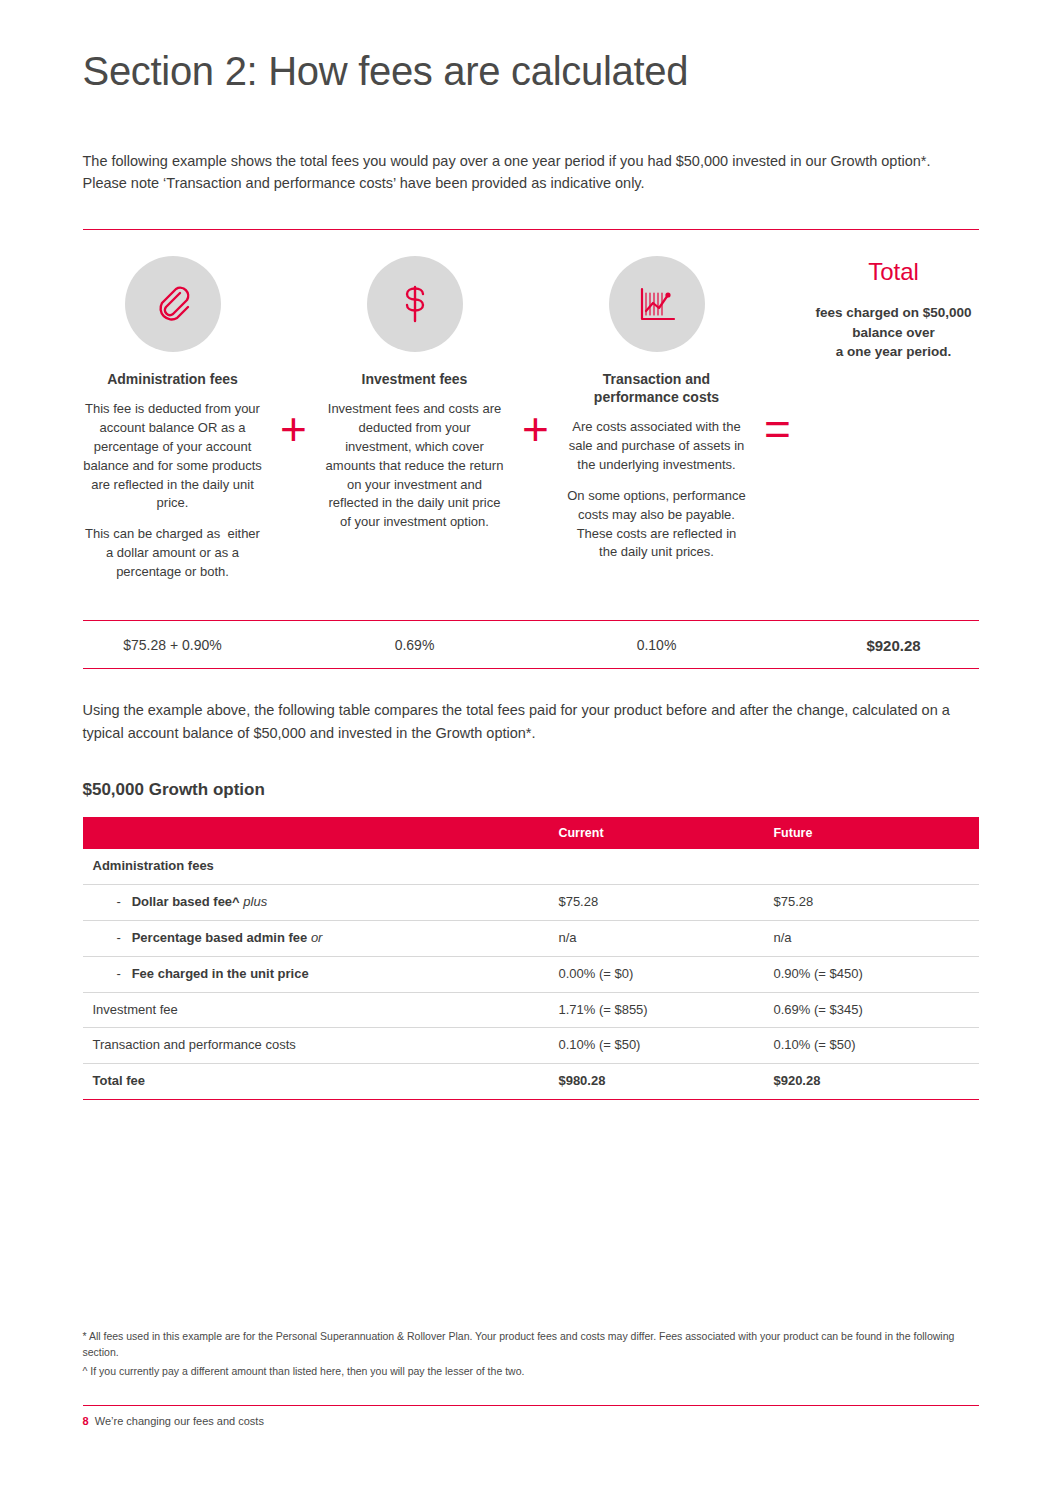Section 2: How fees are calculated
The following example shows the total fees you would pay over a one year period if you had $50,000 invested in our Growth option*. Please note ‘Transaction and performance costs’ have been provided as indicative only.
Administration fees
This fee is deducted from your account balance OR as a percentage of your account balance and for some products are reflected in the daily unit price.
This can be charged as either a dollar amount or as a percentage or both.
+
Investment fees
Investment fees and costs are deducted from your investment, which cover amounts that reduce the return on your investment and reflected in the daily unit price of your investment option.
+
Transaction and performance costs
Are costs associated with the sale and purchase of assets in the underlying investments.
On some options, performance costs may also be payable. These costs are reflected in the daily unit prices.
=
Total
fees charged on $50,000 balance over
a one year period.
$75.28 + 0.90%
0.69%
0.10%
$920.28
Using the example above, the following table compares the total fees paid for your product before and after the change, calculated on a typical account balance of $50,000 and invested in the Growth option*.
$50,000 Growth option
| | Current | Future |
| --- | --- | --- |
| Administration fees | | |
| - Dollar based fee^ plus | $75.28 | $75.28 |
| - Percentage based admin fee or | n/a | n/a |
| - Fee charged in the unit price | 0.00% (= $0) | 0.90% (= $450) |
| Investment fee | 1.71% (= $855) | 0.69% (= $345) |
| Transaction and performance costs | 0.10% (= $50) | 0.10% (= $50) |
| Total fee | $980.28 | $920.28 |
* All fees used in this example are for the Personal Superannuation & Rollover Plan. Your product fees and costs may differ. Fees associated with your product can be found in the following section.
^ If you currently pay a different amount than listed here, then you will pay the lesser of the two.
8 We’re changing our fees and costs